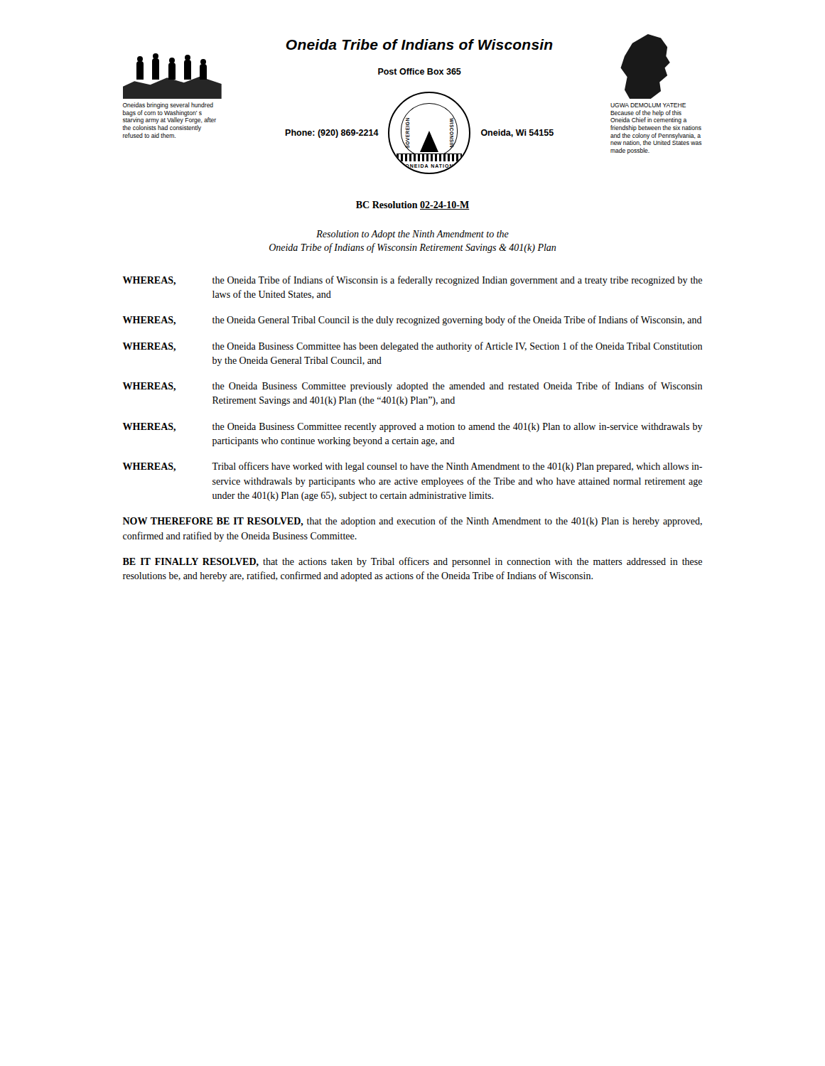Oneidas bringing several hundred bags of corn to Washington' s starving army at Valley Forge, after the colonists had consistently refused to aid them.
Oneida Tribe of Indians of Wisconsin
Post Office Box 365
Phone: (920) 869-2214
SOVEREIGN WISCONSIN ONEIDA NATION
Oneida, Wi 54155
UGWA DEMOLUM YATEHE
Because of the help of this Oneida Chief in cementing a friendship between the six nations and the colony of Pennsylvania, a new nation, the United States was made possble.
BC Resolution 02-24-10-M
Resolution to Adopt the Ninth Amendment to the
Oneida Tribe of Indians of Wisconsin Retirement Savings & 401(k) Plan
WHEREAS,
the Oneida Tribe of Indians of Wisconsin is a federally recognized Indian government and a treaty tribe recognized by the laws of the United States, and
WHEREAS,
the Oneida General Tribal Council is the duly recognized governing body of the Oneida Tribe of Indians of Wisconsin, and
WHEREAS,
the Oneida Business Committee has been delegated the authority of Article IV, Section 1 of the Oneida Tribal Constitution by the Oneida General Tribal Council, and
WHEREAS,
the Oneida Business Committee previously adopted the amended and restated Oneida Tribe of Indians of Wisconsin Retirement Savings and 401(k) Plan (the “401(k) Plan”), and
WHEREAS,
the Oneida Business Committee recently approved a motion to amend the 401(k) Plan to allow in-service withdrawals by participants who continue working beyond a certain age, and
WHEREAS,
Tribal officers have worked with legal counsel to have the Ninth Amendment to the 401(k) Plan prepared, which allows in-service withdrawals by participants who are active employees of the Tribe and who have attained normal retirement age under the 401(k) Plan (age 65), subject to certain administrative limits.
NOW THEREFORE BE IT RESOLVED, that the adoption and execution of the Ninth Amendment to the 401(k) Plan is hereby approved, confirmed and ratified by the Oneida Business Committee.
BE IT FINALLY RESOLVED, that the actions taken by Tribal officers and personnel in connection with the matters addressed in these resolutions be, and hereby are, ratified, confirmed and adopted as actions of the Oneida Tribe of Indians of Wisconsin.